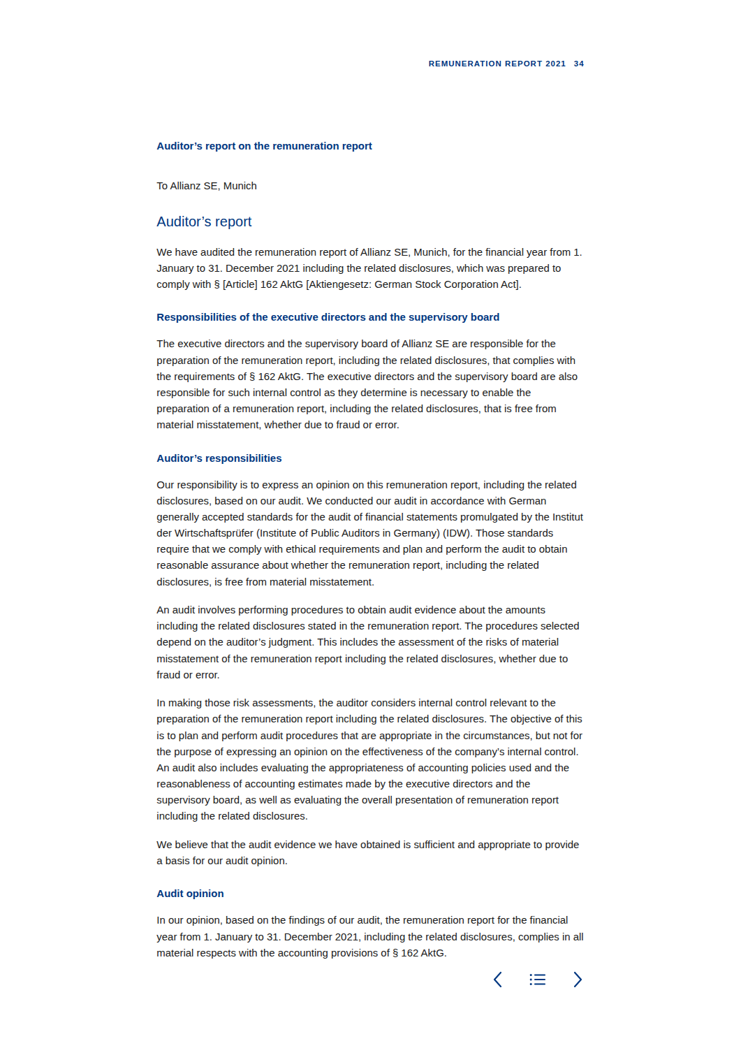Remuneration Report 2021 34
Auditor’s report on the remuneration report
To Allianz SE, Munich
Auditor’s report
We have audited the remuneration report of Allianz SE, Munich, for the financial year from 1. January to 31. December 2021 including the related disclosures, which was prepared to comply with § [Article] 162 AktG [Aktiengesetz: German Stock Corporation Act].
Responsibilities of the executive directors and the supervisory board
The executive directors and the supervisory board of Allianz SE are responsible for the preparation of the remuneration report, including the related disclosures, that complies with the requirements of § 162 AktG. The executive directors and the supervisory board are also responsible for such in­ternal control as they determine is necessary to enable the preparation of a remuneration report, including the related disclosures, that is free from material misstatement, whether due to fraud or error.
Auditor’s responsibilities
Our responsibility is to express an opinion on this remuneration report, including the related disclo­sures, based on our audit. We conducted our audit in accordance with German generally accepted standards for the audit of financial statements promulgated by the Institut der Wirtschaftsprüfer (Institute of Public Auditors in Germany) (IDW). Those standards require that we comply with ethical requirements and plan and perform the audit to obtain reasonable assurance about whether the remuneration report, including the related disclosures, is free from material misstatement.
An audit involves performing procedures to obtain audit evidence about the amounts including the related disclosures stated in the remuneration report. The procedures selected depend on the auditor’s judgment. This includes the assessment of the risks of material misstatement of the remu­neration report including the related disclosures, whether due to fraud or error.
In making those risk assessments, the auditor considers internal control relevant to the preparation of the remuneration report including the related disclosures. The objective of this is to plan and perform audit procedures that are appropriate in the circumstances, but not for the purpose of ex­pressing an opinion on the effectiveness of the company’s internal control. An audit also includes evaluating the appropriateness of accounting policies used and the reasonableness of accounting estimates made by the executive directors and the supervisory board, as well as evaluating the overall presentation of remuneration report including the related disclosures.
We believe that the audit evidence we have obtained is sufficient and appropriate to provide a basis for our audit opinion.
Audit opinion
In our opinion, based on the findings of our audit, the remuneration report for the financial year from 1. January to 31. December 2021, including the related disclosures, complies in all material respects with the accounting provisions of § 162 AktG.